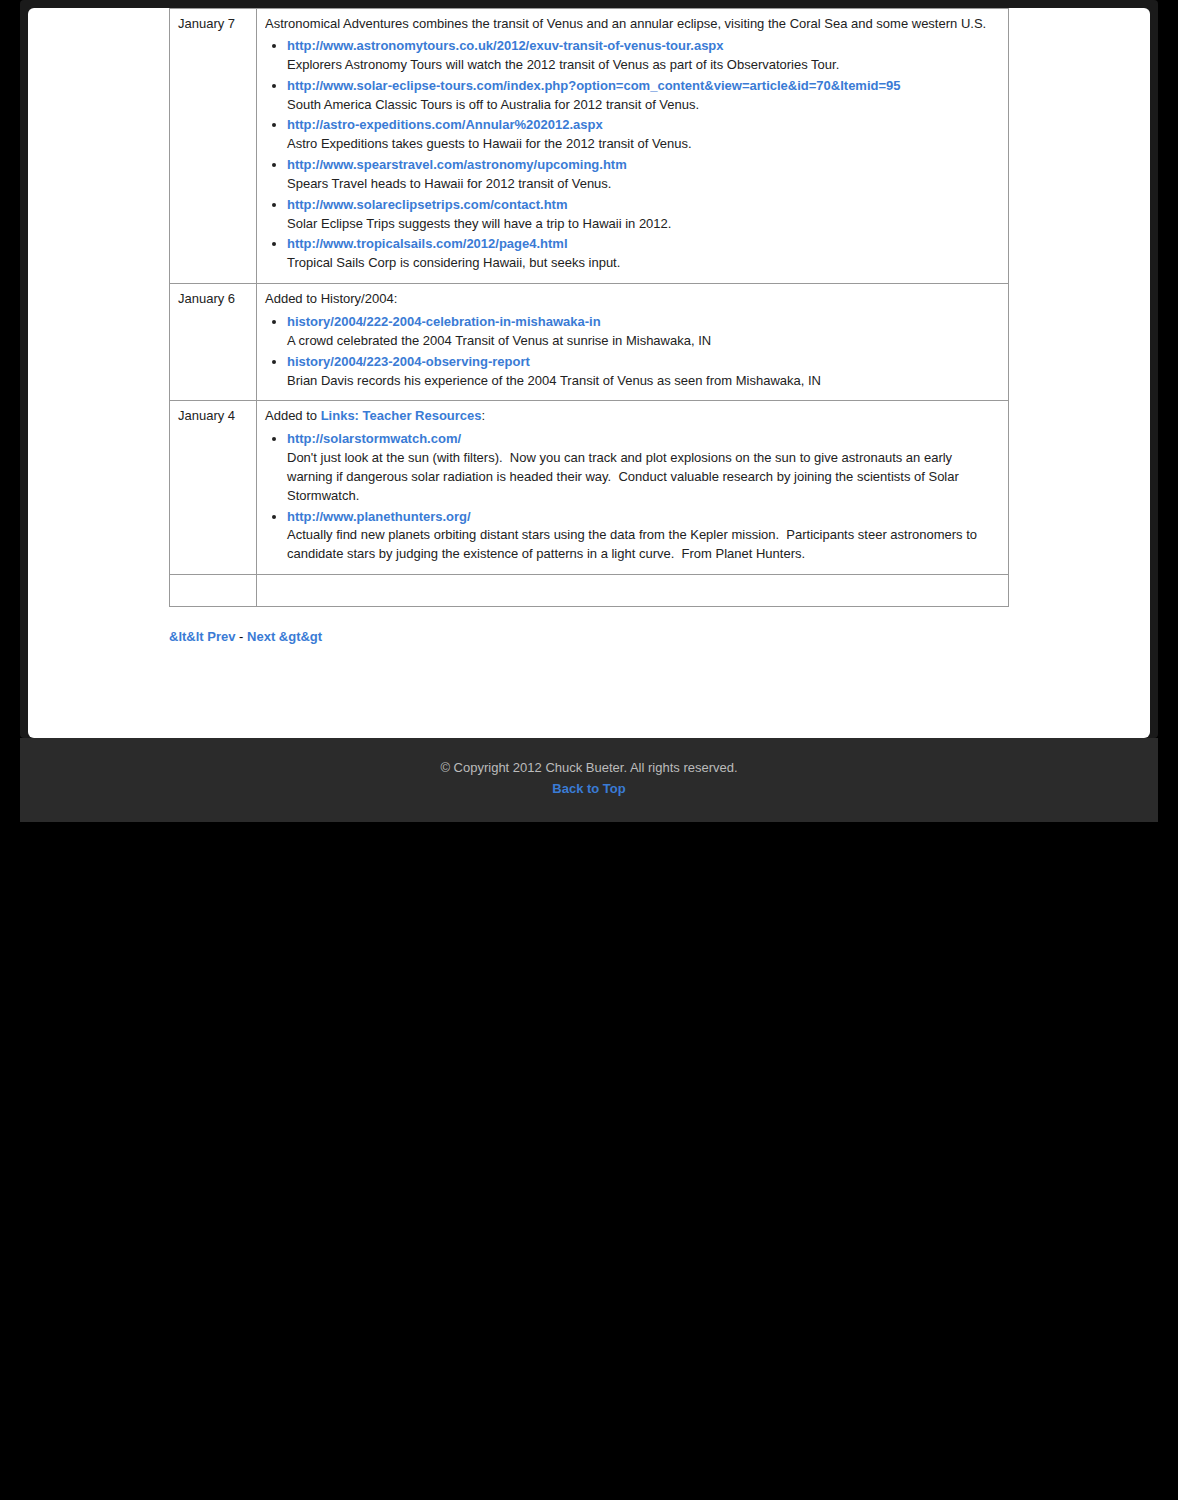| January 7 | Astronomical Adventures combines the transit of Venus and an annular eclipse, visiting the Coral Sea and some western U.S. states. http://www.astronomytours.co.uk/2012/exuv-transit-of-venus-tour.aspx Explorers Astronomy Tours will watch the 2012 transit of Venus as part of its Observatories Tour. http://www.solar-eclipse-tours.com/index.php?option=com_content&view=article&id=70&Itemid=95 South America Classic Tours is off to Australia for 2012 transit of Venus. http://astro-expeditions.com/Annular%202012.aspx Astro Expeditions takes guests to Hawaii for the 2012 transit of Venus. http://www.spearstravel.com/astronomy/upcoming.htm Spears Travel heads to Hawaii for 2012 transit of Venus. http://www.solareclipsetrips.com/contact.htm Solar Eclipse Trips suggests they will have a trip to Hawaii in 2012. http://www.tropicalsails.com/2012/page4.html Tropical Sails Corp is considering Hawaii, but seeks input. |
| January 6 | Added to History/2004: history/2004/222-2004-celebration-in-mishawaka-in A crowd celebrated the 2004 Transit of Venus at sunrise in Mishawaka, IN history/2004/223-2004-observing-report Brian Davis records his experience of the 2004 Transit of Venus as seen from Mishawaka, IN |
| January 4 | Added to Links: Teacher Resources : http://solarstormwatch.com/ Don't just look at the sun (with filters). Now you can track and plot explosions on the sun to give astronauts an early warning if dangerous solar radiation is headed their way. Conduct valuable research by joining the scientists of Solar Stormwatch. http://www.planethunters.org/ Actually find new planets orbiting distant stars using the data from the Kepler mission. Participants steer astronomers to candidate stars by judging the existence of patterns in a light curve. From Planet Hunters. |
&lt&lt Prev - Next &gt&gt
© Copyright 2012 Chuck Bueter. All rights reserved. Back to Top